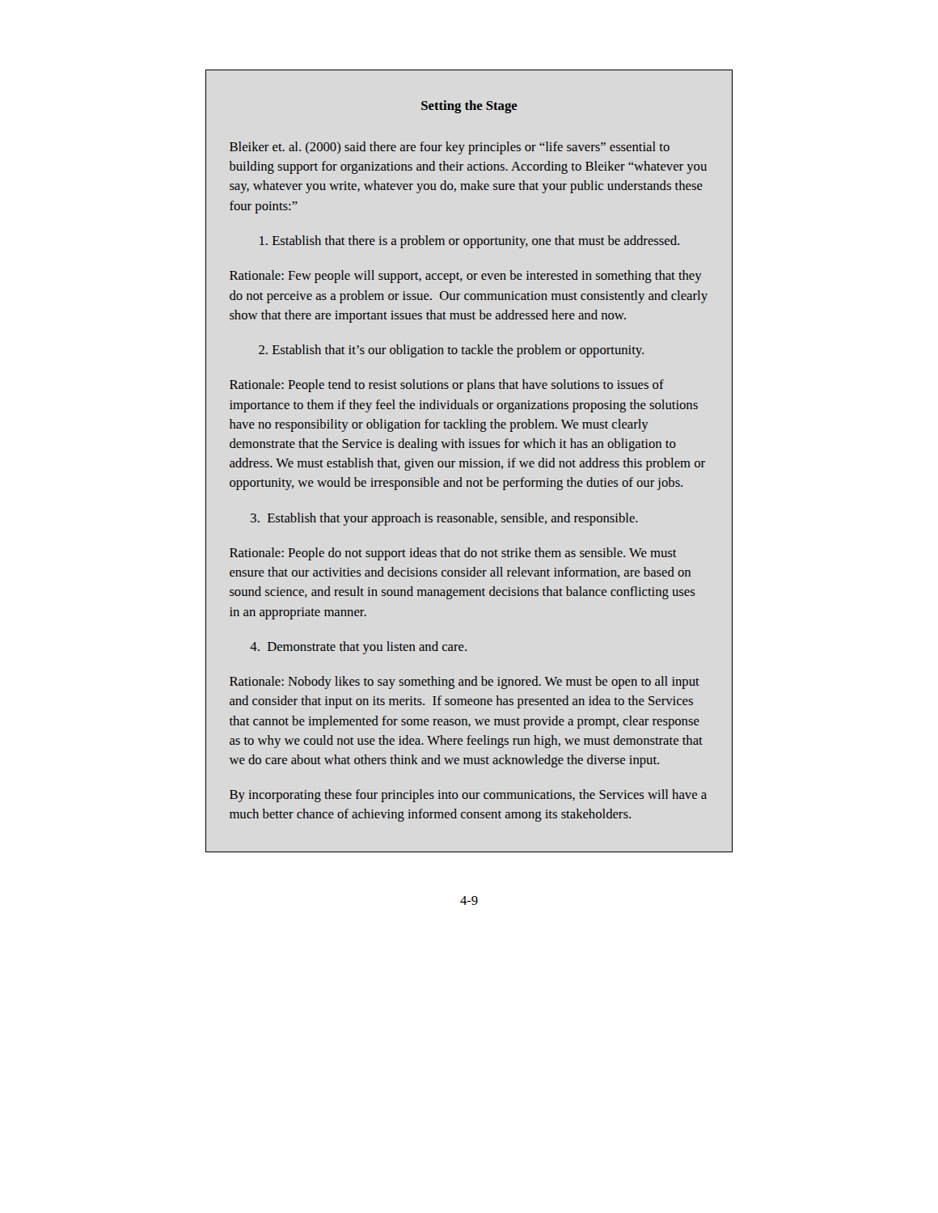Setting the Stage
Bleiker et. al. (2000) said there are four key principles or “life savers” essential to building support for organizations and their actions. According to Bleiker “whatever you say, whatever you write, whatever you do, make sure that your public understands these four points:”
Establish that there is a problem or opportunity, one that must be addressed.
Rationale: Few people will support, accept, or even be interested in something that they do not perceive as a problem or issue. Our communication must consistently and clearly show that there are important issues that must be addressed here and now.
Establish that it’s our obligation to tackle the problem or opportunity.
Rationale: People tend to resist solutions or plans that have solutions to issues of importance to them if they feel the individuals or organizations proposing the solutions have no responsibility or obligation for tackling the problem. We must clearly demonstrate that the Service is dealing with issues for which it has an obligation to address. We must establish that, given our mission, if we did not address this problem or opportunity, we would be irresponsible and not be performing the duties of our jobs.
3. Establish that your approach is reasonable, sensible, and responsible.
Rationale: People do not support ideas that do not strike them as sensible. We must ensure that our activities and decisions consider all relevant information, are based on sound science, and result in sound management decisions that balance conflicting uses in an appropriate manner.
4. Demonstrate that you listen and care.
Rationale: Nobody likes to say something and be ignored. We must be open to all input and consider that input on its merits. If someone has presented an idea to the Services that cannot be implemented for some reason, we must provide a prompt, clear response as to why we could not use the idea. Where feelings run high, we must demonstrate that we do care about what others think and we must acknowledge the diverse input.
By incorporating these four principles into our communications, the Services will have a much better chance of achieving informed consent among its stakeholders.
4-9